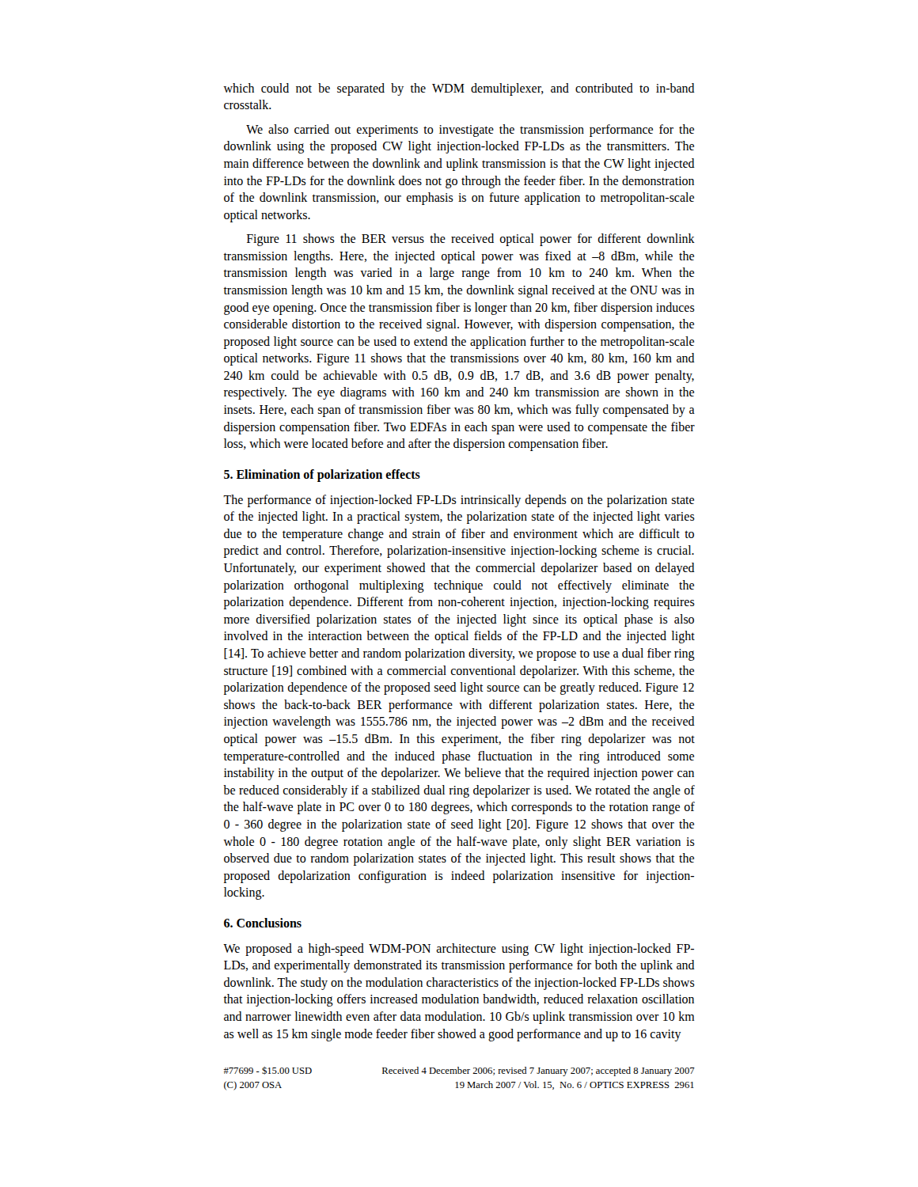which could not be separated by the WDM demultiplexer, and contributed to in-band crosstalk.
We also carried out experiments to investigate the transmission performance for the downlink using the proposed CW light injection-locked FP-LDs as the transmitters. The main difference between the downlink and uplink transmission is that the CW light injected into the FP-LDs for the downlink does not go through the feeder fiber. In the demonstration of the downlink transmission, our emphasis is on future application to metropolitan-scale optical networks.
Figure 11 shows the BER versus the received optical power for different downlink transmission lengths. Here, the injected optical power was fixed at –8 dBm, while the transmission length was varied in a large range from 10 km to 240 km. When the transmission length was 10 km and 15 km, the downlink signal received at the ONU was in good eye opening. Once the transmission fiber is longer than 20 km, fiber dispersion induces considerable distortion to the received signal. However, with dispersion compensation, the proposed light source can be used to extend the application further to the metropolitan-scale optical networks. Figure 11 shows that the transmissions over 40 km, 80 km, 160 km and 240 km could be achievable with 0.5 dB, 0.9 dB, 1.7 dB, and 3.6 dB power penalty, respectively. The eye diagrams with 160 km and 240 km transmission are shown in the insets. Here, each span of transmission fiber was 80 km, which was fully compensated by a dispersion compensation fiber. Two EDFAs in each span were used to compensate the fiber loss, which were located before and after the dispersion compensation fiber.
5. Elimination of polarization effects
The performance of injection-locked FP-LDs intrinsically depends on the polarization state of the injected light. In a practical system, the polarization state of the injected light varies due to the temperature change and strain of fiber and environment which are difficult to predict and control. Therefore, polarization-insensitive injection-locking scheme is crucial. Unfortunately, our experiment showed that the commercial depolarizer based on delayed polarization orthogonal multiplexing technique could not effectively eliminate the polarization dependence. Different from non-coherent injection, injection-locking requires more diversified polarization states of the injected light since its optical phase is also involved in the interaction between the optical fields of the FP-LD and the injected light [14]. To achieve better and random polarization diversity, we propose to use a dual fiber ring structure [19] combined with a commercial conventional depolarizer. With this scheme, the polarization dependence of the proposed seed light source can be greatly reduced. Figure 12 shows the back-to-back BER performance with different polarization states. Here, the injection wavelength was 1555.786 nm, the injected power was –2 dBm and the received optical power was –15.5 dBm. In this experiment, the fiber ring depolarizer was not temperature-controlled and the induced phase fluctuation in the ring introduced some instability in the output of the depolarizer. We believe that the required injection power can be reduced considerably if a stabilized dual ring depolarizer is used. We rotated the angle of the half-wave plate in PC over 0 to 180 degrees, which corresponds to the rotation range of 0 - 360 degree in the polarization state of seed light [20]. Figure 12 shows that over the whole 0 - 180 degree rotation angle of the half-wave plate, only slight BER variation is observed due to random polarization states of the injected light. This result shows that the proposed depolarization configuration is indeed polarization insensitive for injection-locking.
6. Conclusions
We proposed a high-speed WDM-PON architecture using CW light injection-locked FP-LDs, and experimentally demonstrated its transmission performance for both the uplink and downlink. The study on the modulation characteristics of the injection-locked FP-LDs shows that injection-locking offers increased modulation bandwidth, reduced relaxation oscillation and narrower linewidth even after data modulation. 10 Gb/s uplink transmission over 10 km as well as 15 km single mode feeder fiber showed a good performance and up to 16 cavity
#77699 - $15.00 USD Received 4 December 2006; revised 7 January 2007; accepted 8 January 2007
(C) 2007 OSA 19 March 2007 / Vol. 15, No. 6 / OPTICS EXPRESS 2961